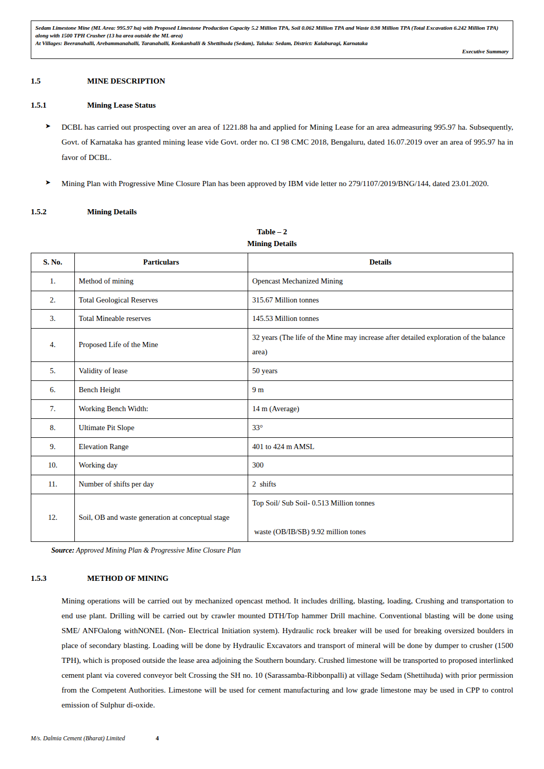Sedam Limestone Mine (ML Area: 995.97 ha) with Proposed Limestone Production Capacity 5.2 Million TPA, Soil 0.062 Million TPA and Waste 0.98 Million TPA (Total Excavation 6.242 Million TPA) along with 1500 TPH Crusher (13 ha area outside the ML area)
At Villages: Beeranahalli, Arebammanahalli, Taranahalli, Konkanhalli & Shettihuda (Sedam), Taluka: Sedam, District: Kalaburagi, Karnataka
Executive Summary
1.5 MINE DESCRIPTION
1.5.1 Mining Lease Status
DCBL has carried out prospecting over an area of 1221.88 ha and applied for Mining Lease for an area admeasuring 995.97 ha. Subsequently, Govt. of Karnataka has granted mining lease vide Govt. order no. CI 98 CMC 2018, Bengaluru, dated 16.07.2019 over an area of 995.97 ha in favor of DCBL.
Mining Plan with Progressive Mine Closure Plan has been approved by IBM vide letter no 279/1107/2019/BNG/144, dated 23.01.2020.
1.5.2 Mining Details
Table – 2
Mining Details
| S. No. | Particulars | Details |
| 1. | Method of mining | Opencast Mechanized Mining |
| 2. | Total Geological Reserves | 315.67 Million tonnes |
| 3. | Total Mineable reserves | 145.53 Million tonnes |
| 4. | Proposed Life of the Mine | 32 years (The life of the Mine may increase after detailed exploration of the balance area) |
| 5. | Validity of lease | 50 years |
| 6. | Bench Height | 9 m |
| 7. | Working Bench Width: | 14 m (Average) |
| 8. | Ultimate Pit Slope | 33° |
| 9. | Elevation Range | 401 to 424 m AMSL |
| 10. | Working day | 300 |
| 11. | Number of shifts per day | 2 shifts |
| 12. | Soil, OB and waste generation at conceptual stage | Top Soil/ Sub Soil- 0.513 Million tonnes waste (OB/IB/SB) 9.92 million tones |
Source: Approved Mining Plan & Progressive Mine Closure Plan
1.5.3 METHOD OF MINING
Mining operations will be carried out by mechanized opencast method. It includes drilling, blasting, loading, Crushing and transportation to end use plant. Drilling will be carried out by crawler mounted DTH/Top hammer Drill machine. Conventional blasting will be done using SME/ ANFOalong withNONEL (Non- Electrical Initiation system). Hydraulic rock breaker will be used for breaking oversized boulders in place of secondary blasting. Loading will be done by Hydraulic Excavators and transport of mineral will be done by dumper to crusher (1500 TPH), which is proposed outside the lease area adjoining the Southern boundary. Crushed limestone will be transported to proposed interlinked cement plant via covered conveyor belt Crossing the SH no. 10 (Sarassamba-Ribbonpalli) at village Sedam (Shettihuda) with prior permission from the Competent Authorities. Limestone will be used for cement manufacturing and low grade limestone may be used in CPP to control emission of Sulphur di-oxide.
M/s. Dalmia Cement (Bharat) Limited 4